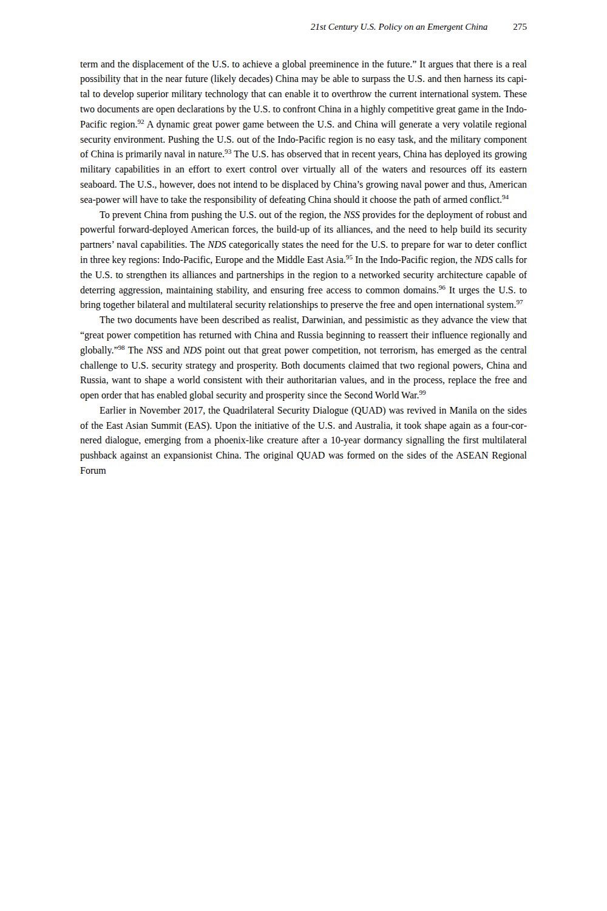21st Century U.S. Policy on an Emergent China 275
term and the displacement of the U.S. to achieve a global preeminence in the future.” It argues that there is a real possibility that in the near future (likely decades) China may be able to surpass the U.S. and then harness its capital to develop superior military technology that can enable it to overthrow the current international system. These two documents are open declarations by the U.S. to confront China in a highly competitive great game in the Indo-Pacific region.92 A dynamic great power game between the U.S. and China will generate a very volatile regional security environment. Pushing the U.S. out of the Indo-Pacific region is no easy task, and the military component of China is primarily naval in nature.93 The U.S. has observed that in recent years, China has deployed its growing military capabilities in an effort to exert control over virtually all of the waters and resources off its eastern seaboard. The U.S., however, does not intend to be displaced by China’s growing naval power and thus, American sea-power will have to take the responsibility of defeating China should it choose the path of armed conflict.94
To prevent China from pushing the U.S. out of the region, the NSS provides for the deployment of robust and powerful forward-deployed American forces, the build-up of its alliances, and the need to help build its security partners’ naval capabilities. The NDS categorically states the need for the U.S. to prepare for war to deter conflict in three key regions: Indo-Pacific, Europe and the Middle East Asia.95 In the Indo-Pacific region, the NDS calls for the U.S. to strengthen its alliances and partnerships in the region to a networked security architecture capable of deterring aggression, maintaining stability, and ensuring free access to common domains.96 It urges the U.S. to bring together bilateral and multilateral security relationships to preserve the free and open international system.97
The two documents have been described as realist, Darwinian, and pessimistic as they advance the view that “great power competition has returned with China and Russia beginning to reassert their influence regionally and globally.”98 The NSS and NDS point out that great power competition, not terrorism, has emerged as the central challenge to U.S. security strategy and prosperity. Both documents claimed that two regional powers, China and Russia, want to shape a world consistent with their authoritarian values, and in the process, replace the free and open order that has enabled global security and prosperity since the Second World War.99
Earlier in November 2017, the Quadrilateral Security Dialogue (QUAD) was revived in Manila on the sides of the East Asian Summit (EAS). Upon the initiative of the U.S. and Australia, it took shape again as a four-cornered dialogue, emerging from a phoenix-like creature after a 10-year dormancy signalling the first multilateral pushback against an expansionist China. The original QUAD was formed on the sides of the ASEAN Regional Forum